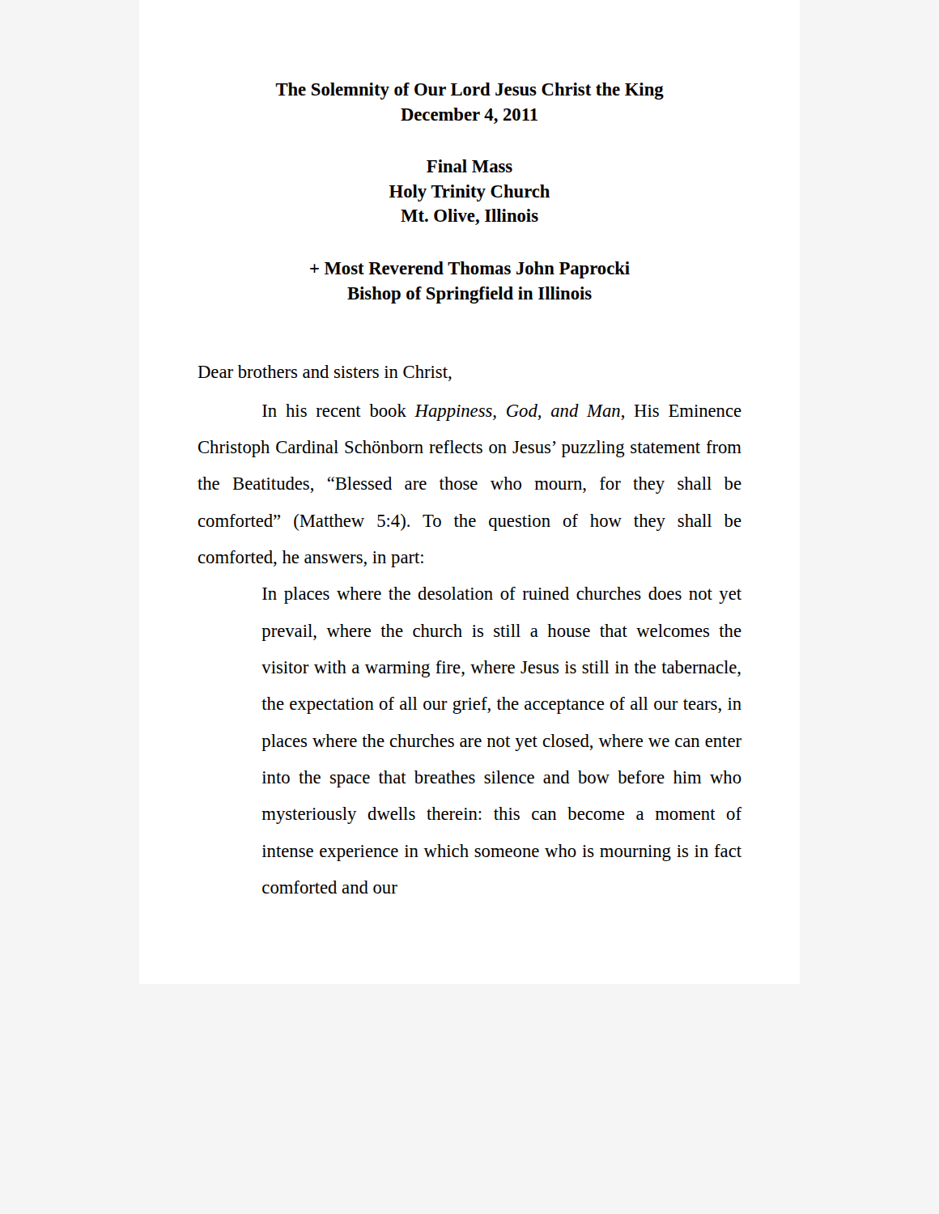The Solemnity of Our Lord Jesus Christ the King
December 4, 2011
Final Mass
Holy Trinity Church
Mt. Olive, Illinois
+ Most Reverend Thomas John Paprocki
Bishop of Springfield in Illinois
Dear brothers and sisters in Christ,
In his recent book Happiness, God, and Man, His Eminence Christoph Cardinal Schönborn reflects on Jesus’ puzzling statement from the Beatitudes, “Blessed are those who mourn, for they shall be comforted” (Matthew 5:4). To the question of how they shall be comforted, he answers, in part:
In places where the desolation of ruined churches does not yet prevail, where the church is still a house that welcomes the visitor with a warming fire, where Jesus is still in the tabernacle, the expectation of all our grief, the acceptance of all our tears, in places where the churches are not yet closed, where we can enter into the space that breathes silence and bow before him who mysteriously dwells therein: this can become a moment of intense experience in which someone who is mourning is in fact comforted and our